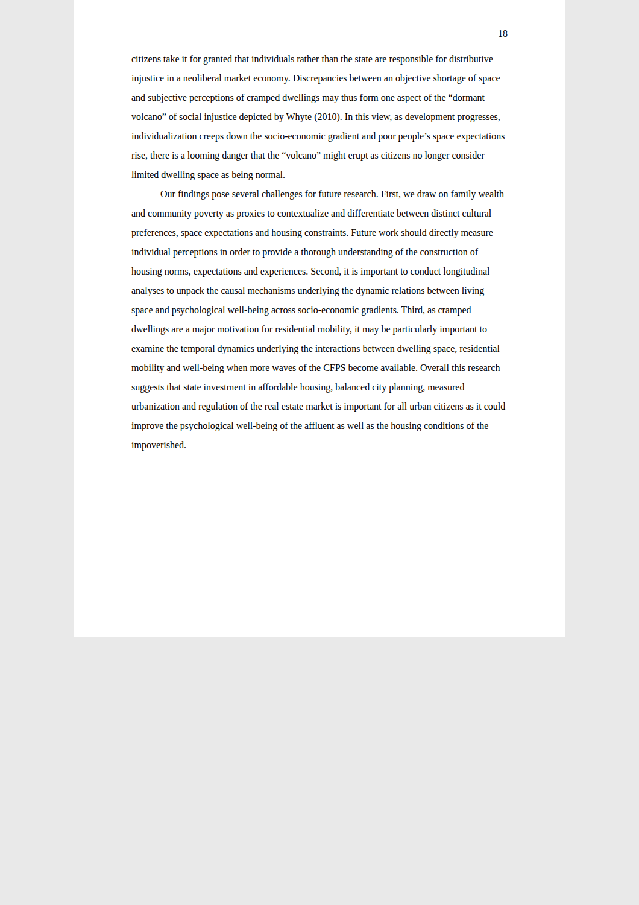18
citizens take it for granted that individuals rather than the state are responsible for distributive injustice in a neoliberal market economy. Discrepancies between an objective shortage of space and subjective perceptions of cramped dwellings may thus form one aspect of the “dormant volcano” of social injustice depicted by Whyte (2010). In this view, as development progresses, individualization creeps down the socio-economic gradient and poor people’s space expectations rise, there is a looming danger that the “volcano” might erupt as citizens no longer consider limited dwelling space as being normal.
Our findings pose several challenges for future research. First, we draw on family wealth and community poverty as proxies to contextualize and differentiate between distinct cultural preferences, space expectations and housing constraints. Future work should directly measure individual perceptions in order to provide a thorough understanding of the construction of housing norms, expectations and experiences. Second, it is important to conduct longitudinal analyses to unpack the causal mechanisms underlying the dynamic relations between living space and psychological well-being across socio-economic gradients. Third, as cramped dwellings are a major motivation for residential mobility, it may be particularly important to examine the temporal dynamics underlying the interactions between dwelling space, residential mobility and well-being when more waves of the CFPS become available. Overall this research suggests that state investment in affordable housing, balanced city planning, measured urbanization and regulation of the real estate market is important for all urban citizens as it could improve the psychological well-being of the affluent as well as the housing conditions of the impoverished.